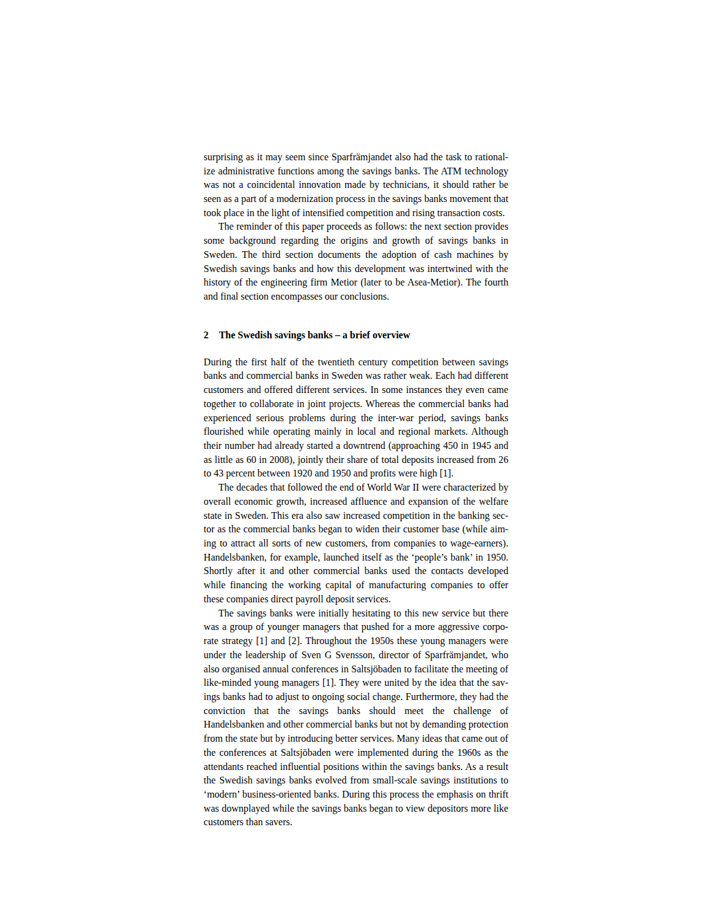surprising as it may seem since Sparfrämjandet also had the task to rationalize administrative functions among the savings banks. The ATM technology was not a coincidental innovation made by technicians, it should rather be seen as a part of a modernization process in the savings banks movement that took place in the light of intensified competition and rising transaction costs.
The reminder of this paper proceeds as follows: the next section provides some background regarding the origins and growth of savings banks in Sweden. The third section documents the adoption of cash machines by Swedish savings banks and how this development was intertwined with the history of the engineering firm Metior (later to be Asea-Metior). The fourth and final section encompasses our conclusions.
2 The Swedish savings banks – a brief overview
During the first half of the twentieth century competition between savings banks and commercial banks in Sweden was rather weak. Each had different customers and offered different services. In some instances they even came together to collaborate in joint projects. Whereas the commercial banks had experienced serious problems during the inter-war period, savings banks flourished while operating mainly in local and regional markets. Although their number had already started a downtrend (approaching 450 in 1945 and as little as 60 in 2008), jointly their share of total deposits increased from 26 to 43 percent between 1920 and 1950 and profits were high [1].
The decades that followed the end of World War II were characterized by overall economic growth, increased affluence and expansion of the welfare state in Sweden. This era also saw increased competition in the banking sector as the commercial banks began to widen their customer base (while aiming to attract all sorts of new customers, from companies to wage-earners). Handelsbanken, for example, launched itself as the ‘people’s bank’ in 1950. Shortly after it and other commercial banks used the contacts developed while financing the working capital of manufacturing companies to offer these companies direct payroll deposit services.
The savings banks were initially hesitating to this new service but there was a group of younger managers that pushed for a more aggressive corporate strategy [1] and [2]. Throughout the 1950s these young managers were under the leadership of Sven G Svensson, director of Sparfrämjandet, who also organised annual conferences in Saltsjöbaden to facilitate the meeting of like-minded young managers [1]. They were united by the idea that the savings banks had to adjust to ongoing social change. Furthermore, they had the conviction that the savings banks should meet the challenge of Handelsbanken and other commercial banks but not by demanding protection from the state but by introducing better services. Many ideas that came out of the conferences at Saltsjöbaden were implemented during the 1960s as the attendants reached influential positions within the savings banks. As a result the Swedish savings banks evolved from small-scale savings institutions to ‘modern’ business-oriented banks. During this process the emphasis on thrift was downplayed while the savings banks began to view depositors more like customers than savers.